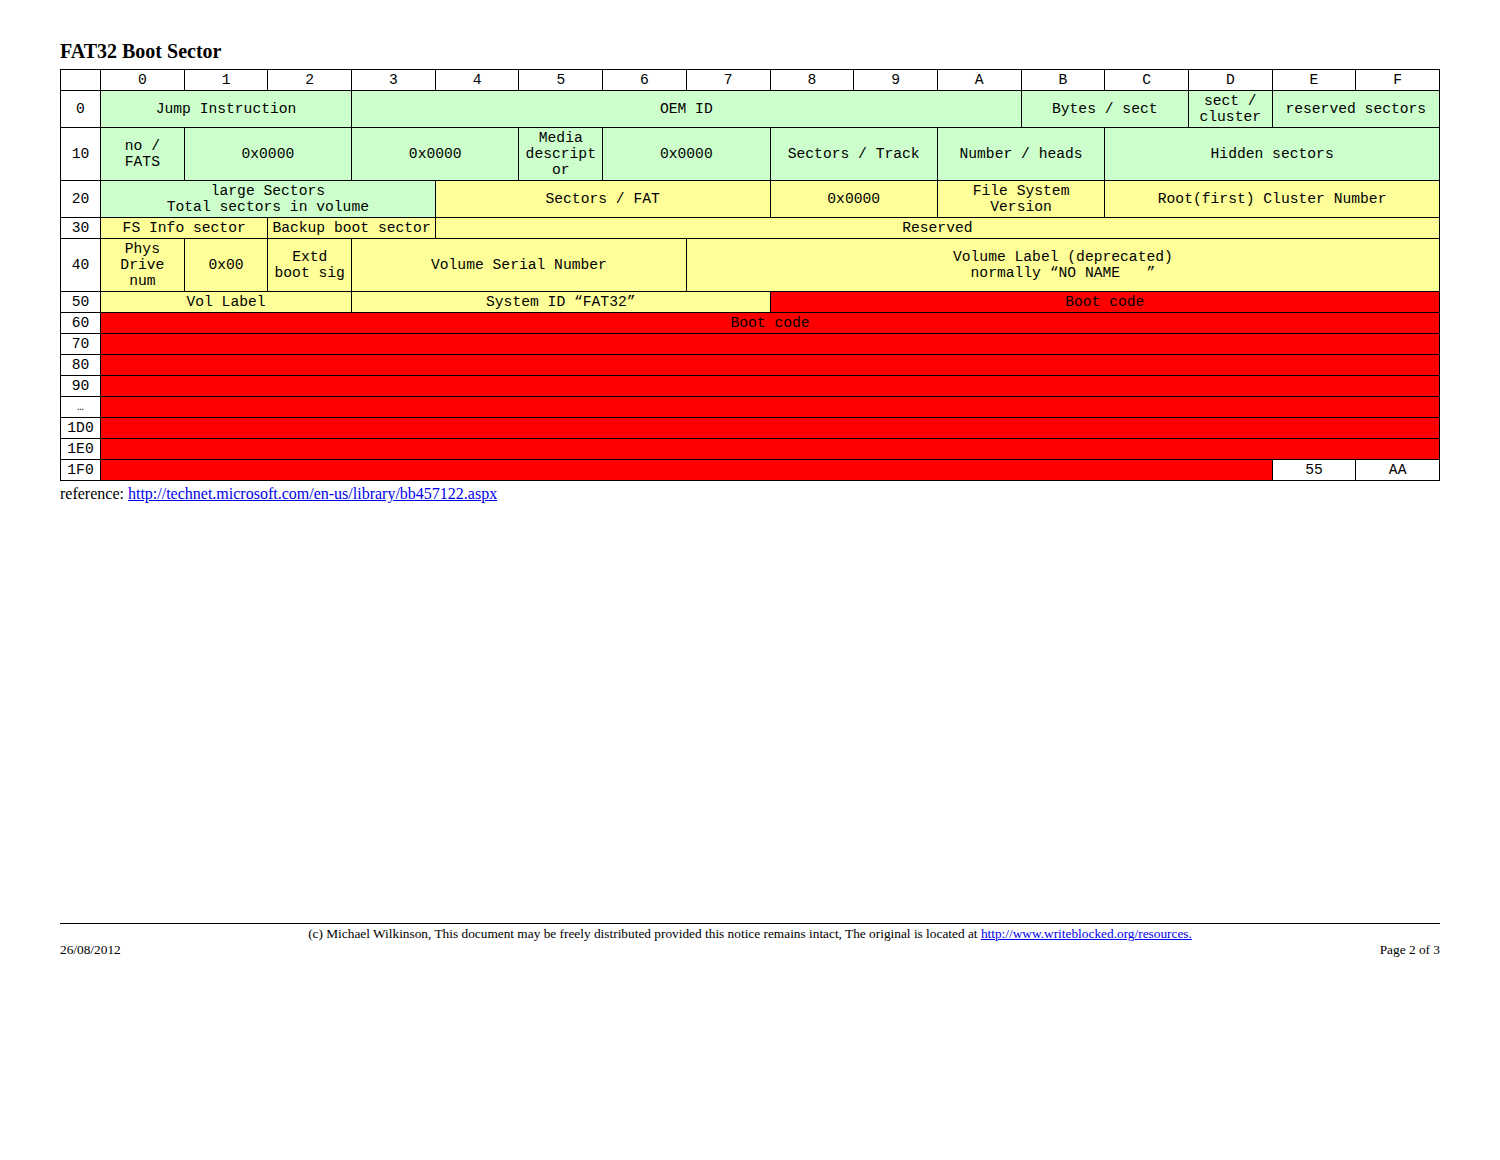FAT32 Boot Sector
| | 0 | 1 | 2 | 3 | 4 | 5 | 6 | 7 | 8 | 9 | A | B | C | D | E | F |
| --- | --- | --- | --- | --- | --- | --- | --- | --- | --- | --- | --- | --- | --- | --- | --- | --- |
| 0 | Jump Instruction | OEM ID | Bytes / sect | sect / cluster | reserved sectors |
| 10 | no / FATS | 0x0000 | 0x0000 | Media descriptor | 0x0000 | Sectors / Track | Number / heads | Hidden sectors |
| 20 | large Sectors Total sectors in volume | Sectors / FAT | 0x0000 | File System Version | Root(first) Cluster Number |
| 30 | FS Info sector | Backup boot sector | Reserved |
| 40 | Phys Drive num | 0x00 | Extd boot sig | Volume Serial Number | Volume Label (deprecated) normally “NO NAME ” |
| 50 | Vol Label | System ID “FAT32” | Boot code |
| 60 | Boot code |
| 70 | |
| 80 | |
| 90 | |
| … | |
| 1D0 | |
| 1E0 | |
| 1F0 | | 55 | AA |
reference: http://technet.microsoft.com/en-us/library/bb457122.aspx
(c) Michael Wilkinson, This document may be freely distributed provided this notice remains intact, The original is located at http://www.writeblocked.org/resources.
26/08/2012 Page 2 of 3